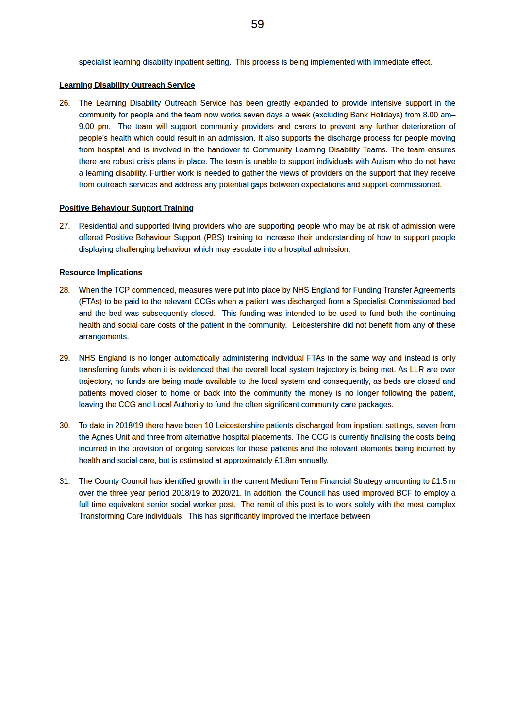59
specialist learning disability inpatient setting. This process is being implemented with immediate effect.
Learning Disability Outreach Service
26. The Learning Disability Outreach Service has been greatly expanded to provide intensive support in the community for people and the team now works seven days a week (excluding Bank Holidays) from 8.00 am–9.00 pm. The team will support community providers and carers to prevent any further deterioration of people’s health which could result in an admission. It also supports the discharge process for people moving from hospital and is involved in the handover to Community Learning Disability Teams. The team ensures there are robust crisis plans in place. The team is unable to support individuals with Autism who do not have a learning disability. Further work is needed to gather the views of providers on the support that they receive from outreach services and address any potential gaps between expectations and support commissioned.
Positive Behaviour Support Training
27. Residential and supported living providers who are supporting people who may be at risk of admission were offered Positive Behaviour Support (PBS) training to increase their understanding of how to support people displaying challenging behaviour which may escalate into a hospital admission.
Resource Implications
28. When the TCP commenced, measures were put into place by NHS England for Funding Transfer Agreements (FTAs) to be paid to the relevant CCGs when a patient was discharged from a Specialist Commissioned bed and the bed was subsequently closed. This funding was intended to be used to fund both the continuing health and social care costs of the patient in the community. Leicestershire did not benefit from any of these arrangements.
29. NHS England is no longer automatically administering individual FTAs in the same way and instead is only transferring funds when it is evidenced that the overall local system trajectory is being met. As LLR are over trajectory, no funds are being made available to the local system and consequently, as beds are closed and patients moved closer to home or back into the community the money is no longer following the patient, leaving the CCG and Local Authority to fund the often significant community care packages.
30. To date in 2018/19 there have been 10 Leicestershire patients discharged from inpatient settings, seven from the Agnes Unit and three from alternative hospital placements. The CCG is currently finalising the costs being incurred in the provision of ongoing services for these patients and the relevant elements being incurred by health and social care, but is estimated at approximately £1.8m annually.
31. The County Council has identified growth in the current Medium Term Financial Strategy amounting to £1.5 m over the three year period 2018/19 to 2020/21. In addition, the Council has used improved BCF to employ a full time equivalent senior social worker post. The remit of this post is to work solely with the most complex Transforming Care individuals. This has significantly improved the interface between